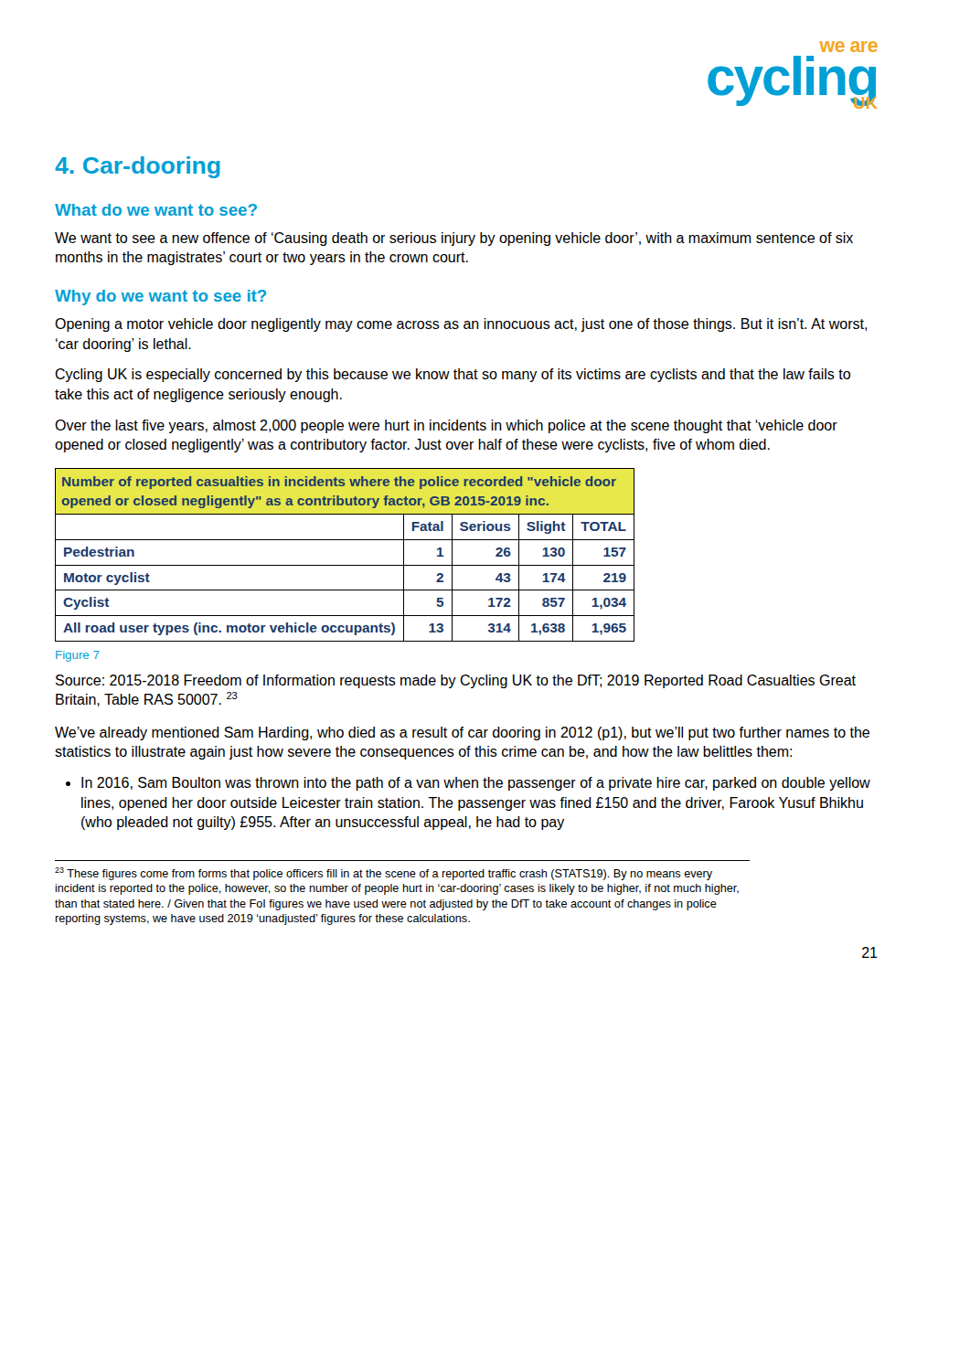we are cycling UK
4. Car-dooring
What do we want to see?
We want to see a new offence of ‘Causing death or serious injury by opening vehicle door’, with a maximum sentence of six months in the magistrates’ court or two years in the crown court.
Why do we want to see it?
Opening a motor vehicle door negligently may come across as an innocuous act, just one of those things. But it isn’t. At worst, ‘car dooring’ is lethal.
Cycling UK is especially concerned by this because we know that so many of its victims are cyclists and that the law fails to take this act of negligence seriously enough.
Over the last five years, almost 2,000 people were hurt in incidents in which police at the scene thought that ‘vehicle door opened or closed negligently’ was a contributory factor. Just over half of these were cyclists, five of whom died.
Number of reported casualties in incidents where the police recorded "vehicle door opened or closed negligently" as a contributory factor, GB 2015-2019 inc.
| | Fatal | Serious | Slight | TOTAL |
| --- | --- | --- | --- | --- |
| Pedestrian | 1 | 26 | 130 | 157 |
| Motor cyclist | 2 | 43 | 174 | 219 |
| Cyclist | 5 | 172 | 857 | 1,034 |
| All road user types (inc. motor vehicle occupants) | 13 | 314 | 1,638 | 1,965 |
Figure 7
Source: 2015-2018 Freedom of Information requests made by Cycling UK to the DfT; 2019 Reported Road Casualties Great Britain, Table RAS 50007. 23
We’ve already mentioned Sam Harding, who died as a result of car dooring in 2012 (p1), but we’ll put two further names to the statistics to illustrate again just how severe the consequences of this crime can be, and how the law belittles them:
In 2016, Sam Boulton was thrown into the path of a van when the passenger of a private hire car, parked on double yellow lines, opened her door outside Leicester train station. The passenger was fined £150 and the driver, Farook Yusuf Bhikhu (who pleaded not guilty) £955. After an unsuccessful appeal, he had to pay
23 These figures come from forms that police officers fill in at the scene of a reported traffic crash (STATS19). By no means every incident is reported to the police, however, so the number of people hurt in ‘car-dooring’ cases is likely to be higher, if not much higher, than that stated here. / Given that the FoI figures we have used were not adjusted by the DfT to take account of changes in police reporting systems, we have used 2019 ‘unadjusted’ figures for these calculations.
21